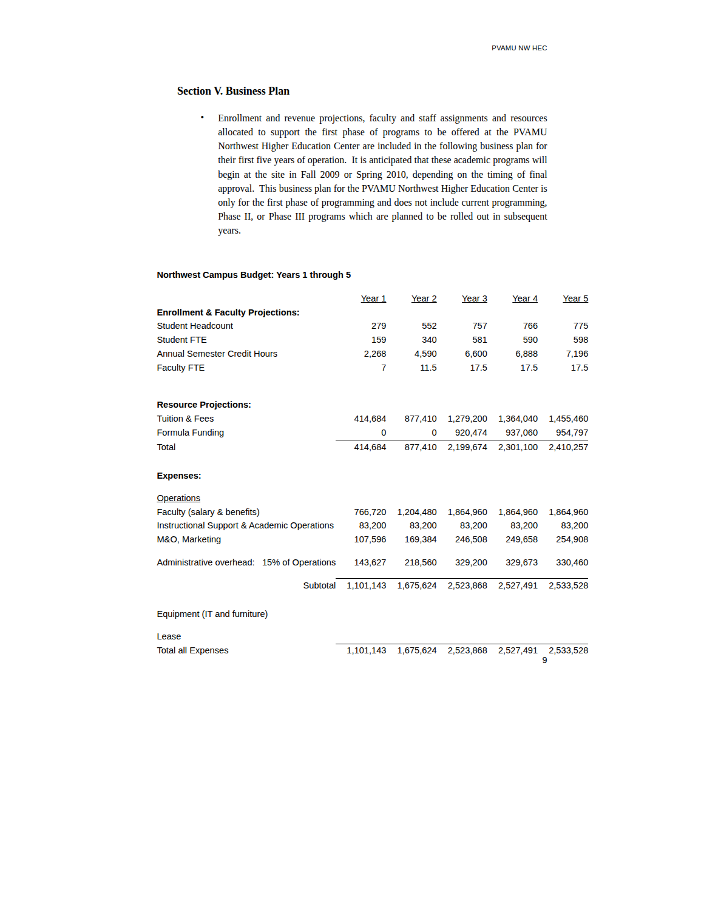PVAMU NW HEC
Section V. Business Plan
Enrollment and revenue projections, faculty and staff assignments and resources allocated to support the first phase of programs to be offered at the PVAMU Northwest Higher Education Center are included in the following business plan for their first five years of operation. It is anticipated that these academic programs will begin at the site in Fall 2009 or Spring 2010, depending on the timing of final approval. This business plan for the PVAMU Northwest Higher Education Center is only for the first phase of programming and does not include current programming, Phase II, or Phase III programs which are planned to be rolled out in subsequent years.
Northwest Campus Budget: Years 1 through 5
| | Year 1 | Year 2 | Year 3 | Year 4 | Year 5 |
| Enrollment & Faculty Projections: | | | | | |
| Student Headcount | 279 | 552 | 757 | 766 | 775 |
| Student FTE | 159 | 340 | 581 | 590 | 598 |
| Annual Semester Credit Hours | 2,268 | 4,590 | 6,600 | 6,888 | 7,196 |
| Faculty FTE | 7 | 11.5 | 17.5 | 17.5 | 17.5 |
| Resource Projections: | | | | | |
| Tuition & Fees | 414,684 | 877,410 | 1,279,200 | 1,364,040 | 1,455,460 |
| Formula Funding | 0 | 0 | 920,474 | 937,060 | 954,797 |
| Total | 414,684 | 877,410 | 2,199,674 | 2,301,100 | 2,410,257 |
| Expenses: | | | | | |
| Operations | | | | | |
| Faculty (salary & benefits) | 766,720 | 1,204,480 | 1,864,960 | 1,864,960 | 1,864,960 |
| Instructional Support & Academic Operations | 83,200 | 83,200 | 83,200 | 83,200 | 83,200 |
| M&O, Marketing | 107,596 | 169,384 | 246,508 | 249,658 | 254,908 |
| Administrative overhead: 15% of Operations | 143,627 | 218,560 | 329,200 | 329,673 | 330,460 |
| Subtotal | 1,101,143 | 1,675,624 | 2,523,868 | 2,527,491 | 2,533,528 |
| Equipment (IT and furniture) | | | | | |
| Lease | | | | | |
| Total all Expenses | 1,101,143 | 1,675,624 | 2,523,868 | 2,527,491 | 2,533,528 |
9